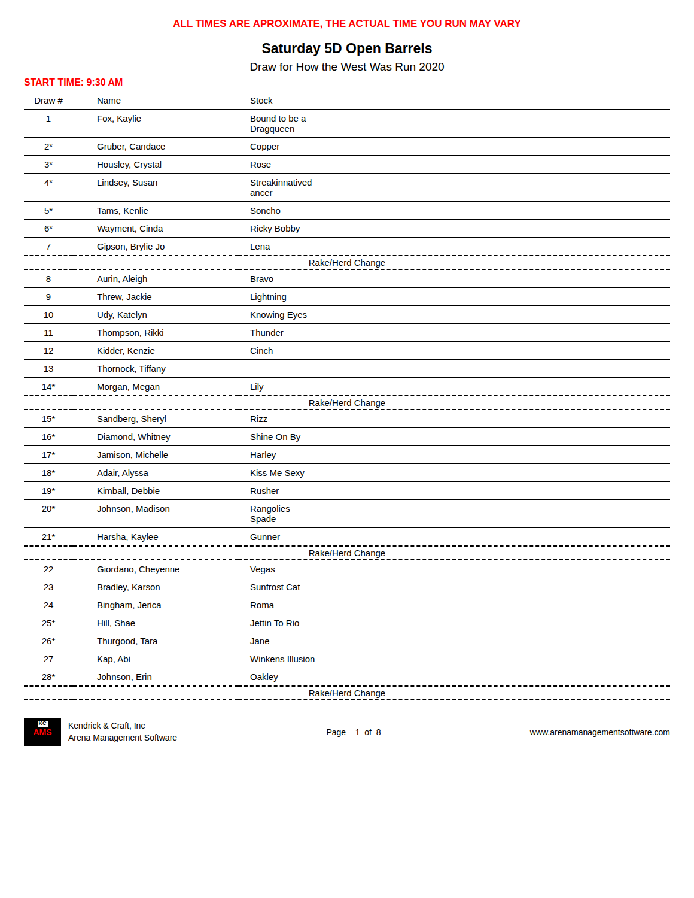ALL TIMES ARE APROXIMATE, THE ACTUAL TIME YOU RUN MAY VARY
Saturday 5D Open Barrels
Draw for How the West Was Run 2020
START TIME: 9:30 AM
| Draw # | Name | Stock |
| --- | --- | --- |
| 1 | Fox, Kaylie | Bound to be a Dragqueen |
| 2* | Gruber, Candace | Copper |
| 3* | Housley, Crystal | Rose |
| 4* | Lindsey, Susan | Streakinnatived ancer |
| 5* | Tams, Kenlie | Soncho |
| 6* | Wayment, Cinda | Ricky Bobby |
| 7 | Gipson, Brylie Jo | Lena |
| Rake/Herd Change |
| 8 | Aurin, Aleigh | Bravo |
| 9 | Threw, Jackie | Lightning |
| 10 | Udy, Katelyn | Knowing Eyes |
| 11 | Thompson, Rikki | Thunder |
| 12 | Kidder, Kenzie | Cinch |
| 13 | Thornock, Tiffany | |
| 14* | Morgan, Megan | Lily |
| Rake/Herd Change |
| 15* | Sandberg, Sheryl | Rizz |
| 16* | Diamond, Whitney | Shine On By |
| 17* | Jamison, Michelle | Harley |
| 18* | Adair, Alyssa | Kiss Me Sexy |
| 19* | Kimball, Debbie | Rusher |
| 20* | Johnson, Madison | Rangolies Spade |
| 21* | Harsha, Kaylee | Gunner |
| Rake/Herd Change |
| 22 | Giordano, Cheyenne | Vegas |
| 23 | Bradley, Karson | Sunfrost Cat |
| 24 | Bingham, Jerica | Roma |
| 25* | Hill, Shae | Jettin To Rio |
| 26* | Thurgood, Tara | Jane |
| 27 | Kap, Abi | Winkens Illusion |
| 28* | Johnson, Erin | Oakley |
| Rake/Herd Change |
KC AMS
Kendrick & Craft, Inc
Arena Management Software
Page 1 of 8
www.arenamanagementsoftware.com